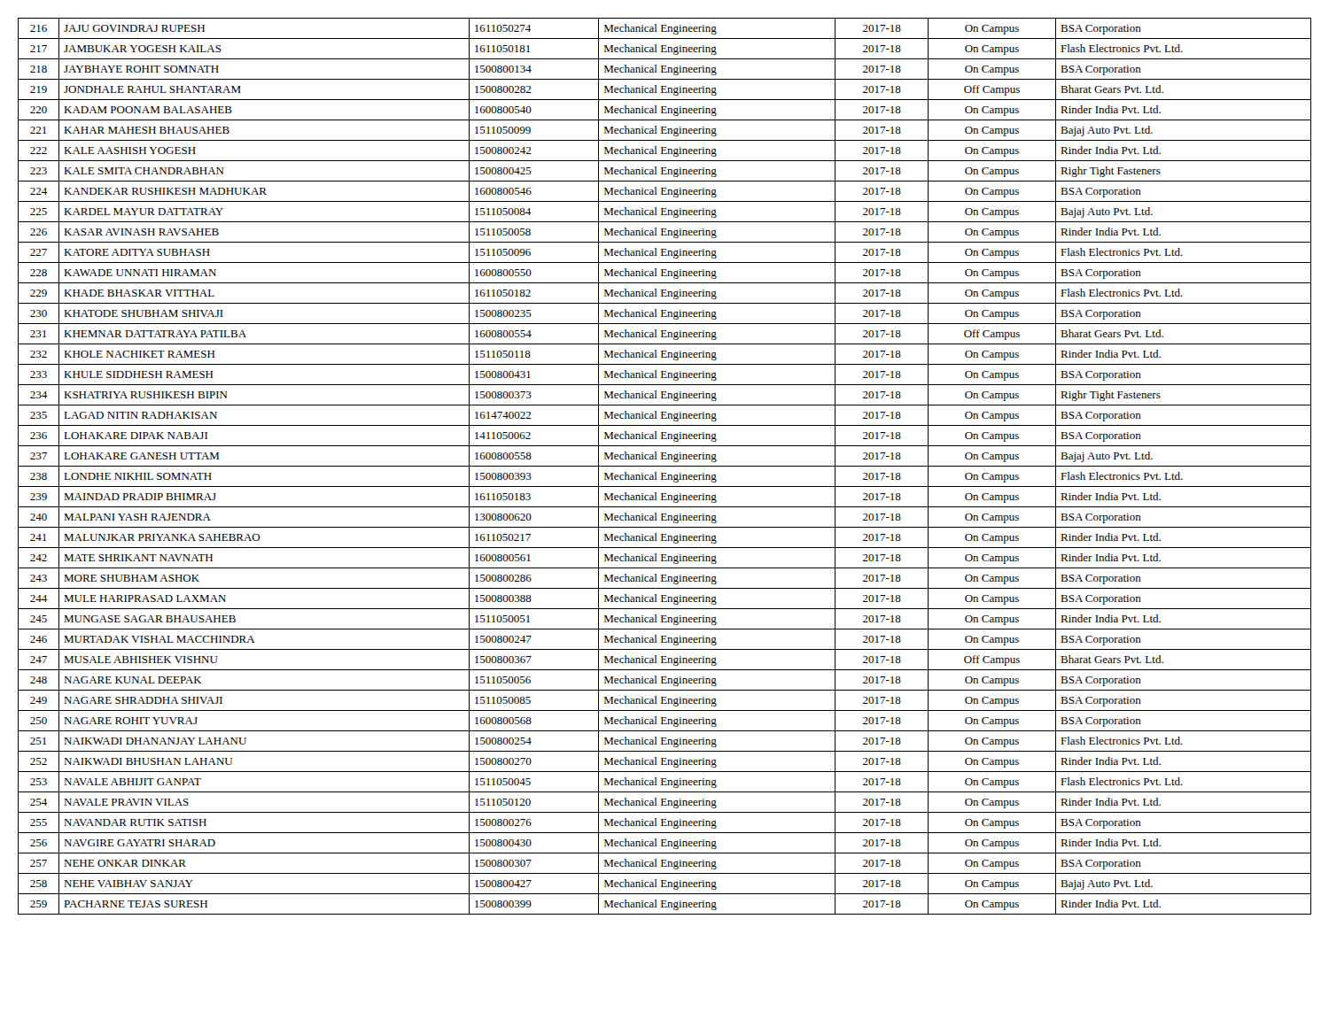| 216 | JAJU GOVINDRAJ RUPESH | 1611050274 | Mechanical Engineering | 2017-18 | On Campus | BSA Corporation |
| 217 | JAMBUKAR YOGESH KAILAS | 1611050181 | Mechanical Engineering | 2017-18 | On Campus | Flash Electronics Pvt. Ltd. |
| 218 | JAYBHAYE ROHIT SOMNATH | 1500800134 | Mechanical Engineering | 2017-18 | On Campus | BSA Corporation |
| 219 | JONDHALE RAHUL SHANTARAM | 1500800282 | Mechanical Engineering | 2017-18 | Off Campus | Bharat Gears Pvt. Ltd. |
| 220 | KADAM POONAM BALASAHEB | 1600800540 | Mechanical Engineering | 2017-18 | On Campus | Rinder India Pvt. Ltd. |
| 221 | KAHAR MAHESH BHAUSAHEB | 1511050099 | Mechanical Engineering | 2017-18 | On Campus | Bajaj Auto Pvt. Ltd. |
| 222 | KALE AASHISH YOGESH | 1500800242 | Mechanical Engineering | 2017-18 | On Campus | Rinder India Pvt. Ltd. |
| 223 | KALE SMITA CHANDRABHAN | 1500800425 | Mechanical Engineering | 2017-18 | On Campus | Righr Tight Fasteners |
| 224 | KANDEKAR RUSHIKESH MADHUKAR | 1600800546 | Mechanical Engineering | 2017-18 | On Campus | BSA Corporation |
| 225 | KARDEL MAYUR DATTATRAY | 1511050084 | Mechanical Engineering | 2017-18 | On Campus | Bajaj Auto Pvt. Ltd. |
| 226 | KASAR AVINASH RAVSAHEB | 1511050058 | Mechanical Engineering | 2017-18 | On Campus | Rinder India Pvt. Ltd. |
| 227 | KATORE ADITYA SUBHASH | 1511050096 | Mechanical Engineering | 2017-18 | On Campus | Flash Electronics Pvt. Ltd. |
| 228 | KAWADE UNNATI HIRAMAN | 1600800550 | Mechanical Engineering | 2017-18 | On Campus | BSA Corporation |
| 229 | KHADE BHASKAR VITTHAL | 1611050182 | Mechanical Engineering | 2017-18 | On Campus | Flash Electronics Pvt. Ltd. |
| 230 | KHATODE SHUBHAM SHIVAJI | 1500800235 | Mechanical Engineering | 2017-18 | On Campus | BSA Corporation |
| 231 | KHEMNAR DATTATRAYA PATILBA | 1600800554 | Mechanical Engineering | 2017-18 | Off Campus | Bharat Gears Pvt. Ltd. |
| 232 | KHOLE NACHIKET RAMESH | 1511050118 | Mechanical Engineering | 2017-18 | On Campus | Rinder India Pvt. Ltd. |
| 233 | KHULE SIDDHESH RAMESH | 1500800431 | Mechanical Engineering | 2017-18 | On Campus | BSA Corporation |
| 234 | KSHATRIYA RUSHIKESH BIPIN | 1500800373 | Mechanical Engineering | 2017-18 | On Campus | Righr Tight Fasteners |
| 235 | LAGAD NITIN RADHAKISAN | 1614740022 | Mechanical Engineering | 2017-18 | On Campus | BSA Corporation |
| 236 | LOHAKARE DIPAK NABAJI | 1411050062 | Mechanical Engineering | 2017-18 | On Campus | BSA Corporation |
| 237 | LOHAKARE GANESH UTTAM | 1600800558 | Mechanical Engineering | 2017-18 | On Campus | Bajaj Auto Pvt. Ltd. |
| 238 | LONDHE NIKHIL SOMNATH | 1500800393 | Mechanical Engineering | 2017-18 | On Campus | Flash Electronics Pvt. Ltd. |
| 239 | MAINDAD PRADIP BHIMRAJ | 1611050183 | Mechanical Engineering | 2017-18 | On Campus | Rinder India Pvt. Ltd. |
| 240 | MALPANI YASH RAJENDRA | 1300800620 | Mechanical Engineering | 2017-18 | On Campus | BSA Corporation |
| 241 | MALUNJKAR PRIYANKA SAHEBRAO | 1611050217 | Mechanical Engineering | 2017-18 | On Campus | Rinder India Pvt. Ltd. |
| 242 | MATE SHRIKANT NAVNATH | 1600800561 | Mechanical Engineering | 2017-18 | On Campus | Rinder India Pvt. Ltd. |
| 243 | MORE SHUBHAM ASHOK | 1500800286 | Mechanical Engineering | 2017-18 | On Campus | BSA Corporation |
| 244 | MULE HARIPRASAD LAXMAN | 1500800388 | Mechanical Engineering | 2017-18 | On Campus | BSA Corporation |
| 245 | MUNGASE SAGAR BHAUSAHEB | 1511050051 | Mechanical Engineering | 2017-18 | On Campus | Rinder India Pvt. Ltd. |
| 246 | MURTADAK VISHAL MACCHINDRA | 1500800247 | Mechanical Engineering | 2017-18 | On Campus | BSA Corporation |
| 247 | MUSALE ABHISHEK VISHNU | 1500800367 | Mechanical Engineering | 2017-18 | Off Campus | Bharat Gears Pvt. Ltd. |
| 248 | NAGARE KUNAL DEEPAK | 1511050056 | Mechanical Engineering | 2017-18 | On Campus | BSA Corporation |
| 249 | NAGARE SHRADDHA SHIVAJI | 1511050085 | Mechanical Engineering | 2017-18 | On Campus | BSA Corporation |
| 250 | NAGARE ROHIT YUVRAJ | 1600800568 | Mechanical Engineering | 2017-18 | On Campus | BSA Corporation |
| 251 | NAIKWADI DHANANJAY LAHANU | 1500800254 | Mechanical Engineering | 2017-18 | On Campus | Flash Electronics Pvt. Ltd. |
| 252 | NAIKWADI BHUSHAN LAHANU | 1500800270 | Mechanical Engineering | 2017-18 | On Campus | Rinder India Pvt. Ltd. |
| 253 | NAVALE ABHIJIT GANPAT | 1511050045 | Mechanical Engineering | 2017-18 | On Campus | Flash Electronics Pvt. Ltd. |
| 254 | NAVALE PRAVIN VILAS | 1511050120 | Mechanical Engineering | 2017-18 | On Campus | Rinder India Pvt. Ltd. |
| 255 | NAVANDAR RUTIK SATISH | 1500800276 | Mechanical Engineering | 2017-18 | On Campus | BSA Corporation |
| 256 | NAVGIRE GAYATRI SHARAD | 1500800430 | Mechanical Engineering | 2017-18 | On Campus | Rinder India Pvt. Ltd. |
| 257 | NEHE ONKAR DINKAR | 1500800307 | Mechanical Engineering | 2017-18 | On Campus | BSA Corporation |
| 258 | NEHE VAIBHAV SANJAY | 1500800427 | Mechanical Engineering | 2017-18 | On Campus | Bajaj Auto Pvt. Ltd. |
| 259 | PACHARNE TEJAS SURESH | 1500800399 | Mechanical Engineering | 2017-18 | On Campus | Rinder India Pvt. Ltd. |